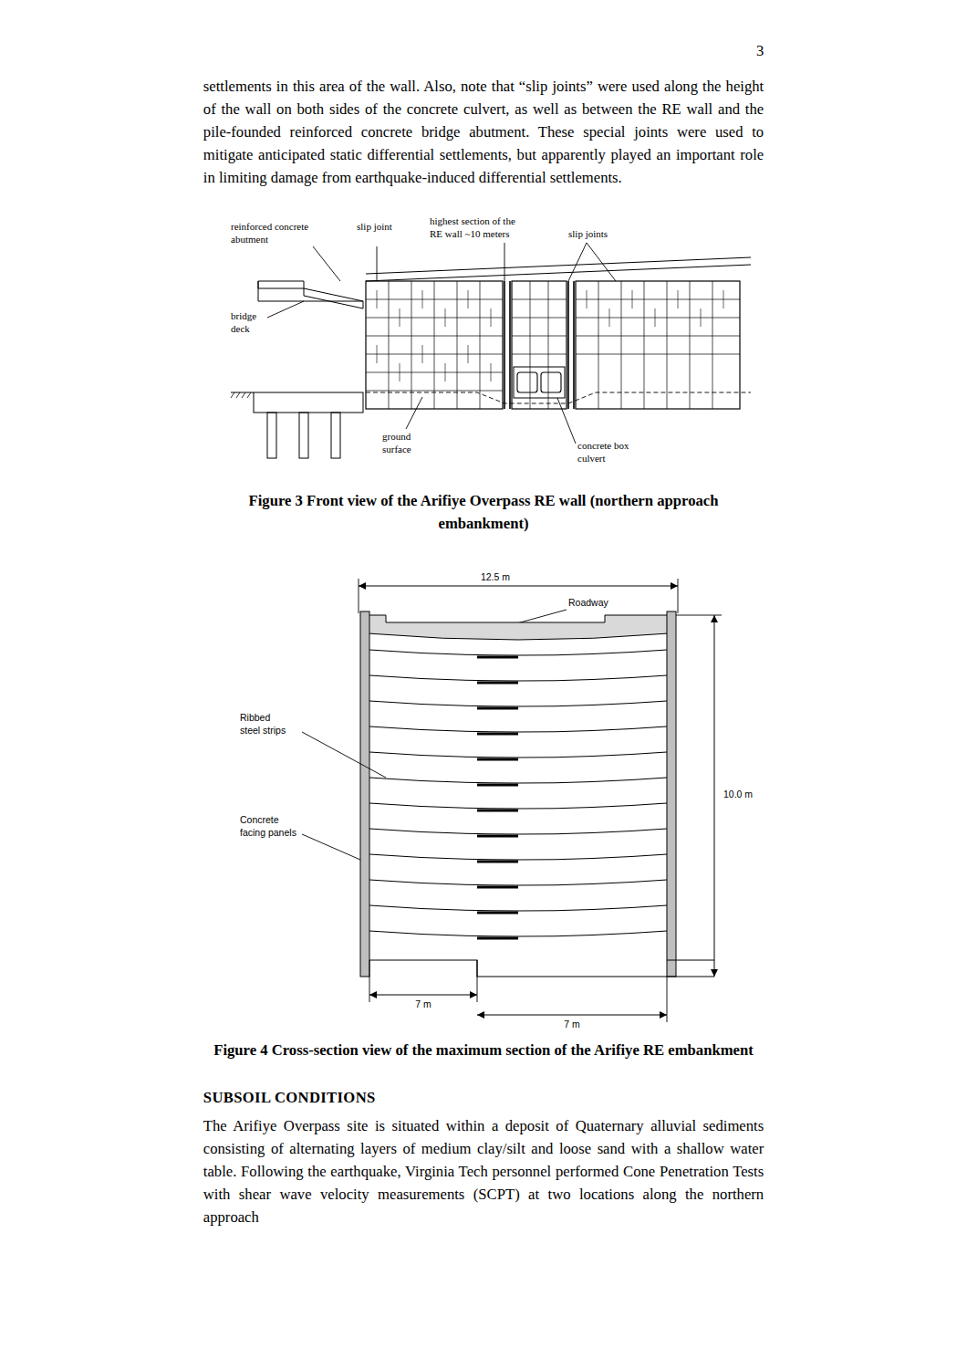3
settlements in this area of the wall. Also, note that “slip joints” were used along the height of the wall on both sides of the concrete culvert, as well as between the RE wall and the pile-founded reinforced concrete bridge abutment. These special joints were used to mitigate anticipated static differential settlements, but apparently played an important role in limiting damage from earthquake-induced differential settlements.
reinforced concrete abutment slip joint highest section of the RE wall ~10 meters slip joints bridge deck ground surface concrete box culvert
Figure 3 Front view of the Arifiye Overpass RE wall (northern approach embankment)
12.5 m Roadway Ribbed steel strips Concrete facing panels 10.0 m 7 m 7 m
Figure 4 Cross-section view of the maximum section of the Arifiye RE embankment
SUBSOIL CONDITIONS
The Arifiye Overpass site is situated within a deposit of Quaternary alluvial sediments consisting of alternating layers of medium clay/silt and loose sand with a shallow water table. Following the earthquake, Virginia Tech personnel performed Cone Penetration Tests with shear wave velocity measurements (SCPT) at two locations along the northern approach